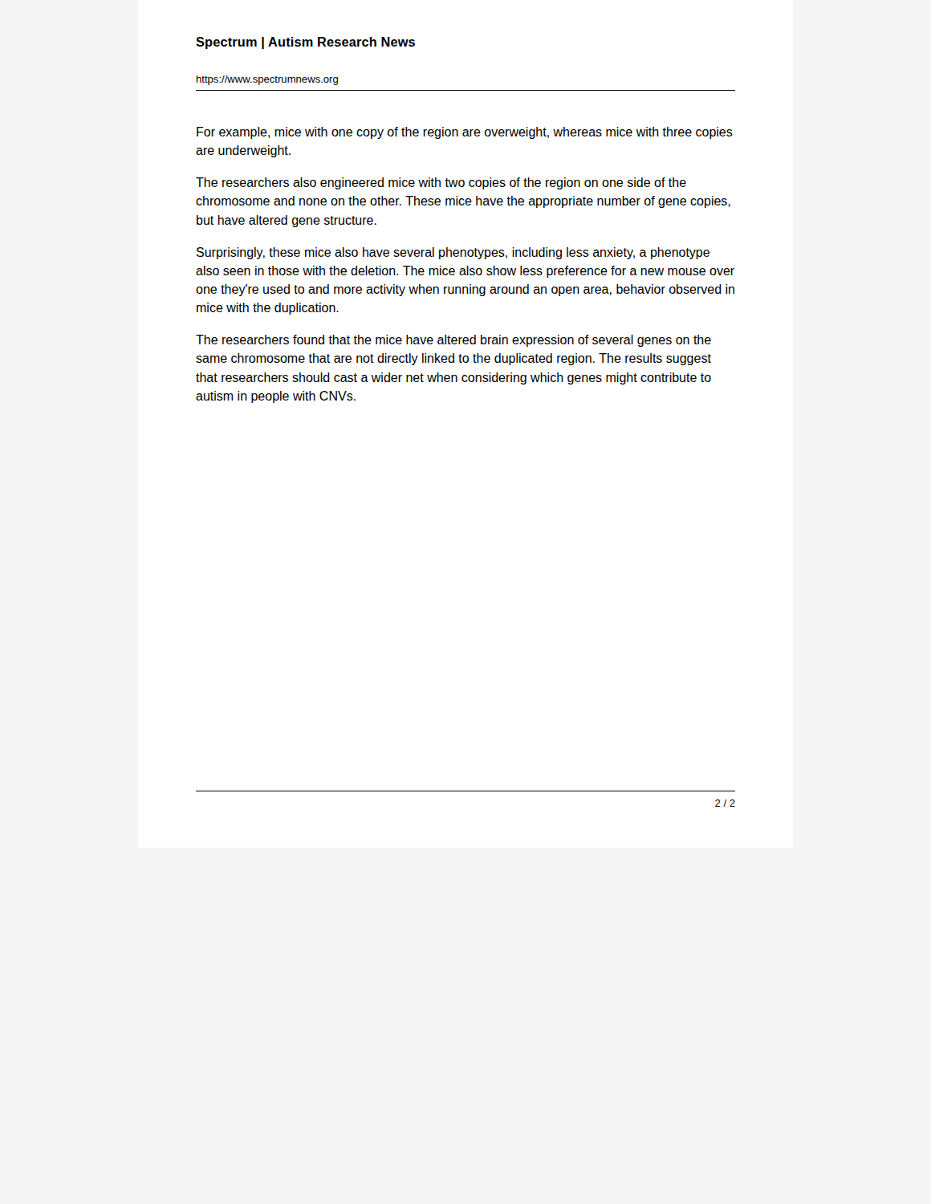Spectrum | Autism Research News
https://www.spectrumnews.org
For example, mice with one copy of the region are overweight, whereas mice with three copies are underweight.
The researchers also engineered mice with two copies of the region on one side of the chromosome and none on the other. These mice have the appropriate number of gene copies, but have altered gene structure.
Surprisingly, these mice also have several phenotypes, including less anxiety, a phenotype also seen in those with the deletion. The mice also show less preference for a new mouse over one they're used to and more activity when running around an open area, behavior observed in mice with the duplication.
The researchers found that the mice have altered brain expression of several genes on the same chromosome that are not directly linked to the duplicated region. The results suggest that researchers should cast a wider net when considering which genes might contribute to autism in people with CNVs.
2 / 2